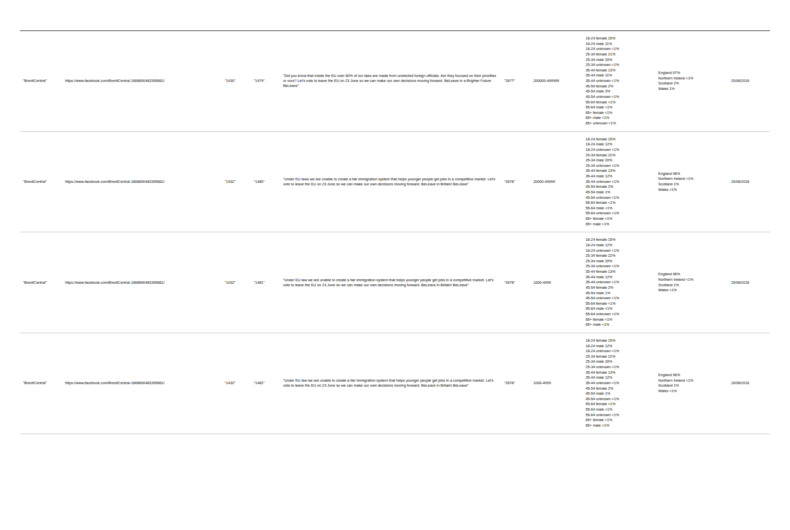| "BrexitCentral" | https://www.facebook.com/BrexitCentral-1668690483395661/ | "1430" | "1479" | "Did you know that inside the EU over 60% of our laws are made from unelected foreign officials. Are they focused on their priorities or ours? Let's vote to leave the EU on 23 June so we can make our own decisions moving forward. BeLeave in a Brighter Future BeLeave" | "2877" | 200000-499999 | 18-24 female 15% 18-24 male 11% 18-24 unknown <1% 25-34 female 21% 25-34 male 20% 25-34 unknown <1% 35-44 female 13% 35-44 male 11% 35-44 unknown <1% 45-54 female 2% 45-54 male 3% 45-54 unknown <1% 55-64 female <1% 55-64 male <1% 65+ female <1% 65+ male <1% 65+ unknown <1% | England 97% Northern Ireland <1% Scotland 2% Wales 1% | 15/06/2016 |
| "BrexitCentral" | https://www.facebook.com/BrexitCentral-1668690483395661/ | "1432" | "1480" | "Under EU laws we are unable to create a fair immigration system that helps younger people get jobs in a competitive market. Let's vote to leave the EU on 23 June so we can make our own decisions moving forward. BeLeave in Britain! BeLeave" | "2878" | 20000-49999 | 18-24 female 15% 18-24 male 12% 18-24 unknown <1% 25-34 female 22% 25-34 male 20% 25-34 unknown <1% 35-44 female 13% 35-44 male 12% 35-44 unknown <1% 45-54 female 2% 45-54 male 1% 45-54 unknown <1% 55-64 female <1% 55-64 male <1% 55-64 unknown <1% 65+ female <1% 65+ male <1% | England 98% Northern Ireland <1% Scotland 1% Wales <1% | 15/06/2016 |
| "BrexitCentral" | https://www.facebook.com/BrexitCentral-1668690483395661/ | "1432" | "1481" | "Under EU law we are unable to create a fair immigration system that helps younger people get jobs in a competitive market. Let's vote to leave the EU on 23 June so we can make our own decisions moving forward. BeLeave in Britain! BeLeave" | "2878" | 1000-4999 | 18-24 female 15% 18-24 male 12% 18-24 unknown <1% 25-34 female 22% 25-34 male 20% 25-34 unknown <1% 35-44 female 13% 35-44 male 12% 35-44 unknown <1% 45-54 female 2% 45-54 male 1% 45-54 unknown <1% 55-64 female <1% 55-64 male <1% 55-64 unknown <1% 65+ female <1% 65+ male <1% | England 98% Northern Ireland <1% Scotland 1% Wales <1% | 15/06/2016 |
| "BrexitCentral" | https://www.facebook.com/BrexitCentral-1668690483395661/ | "1432" | "1482" | "Under EU law we are unable to create a fair immigration system that helps younger people get jobs in a competitive market. Let's vote to leave the EU on 23 June so we can make our own decisions moving forward. BeLeave in Britain! BeLeave" | "2878" | 1000-4999 | 18-24 female 15% 18-24 male 12% 18-24 unknown <1% 25-34 female 22% 25-34 male 20% 25-34 unknown <1% 35-44 female 13% 35-44 male 12% 35-44 unknown <1% 45-54 female 2% 45-54 male 1% 45-54 unknown <1% 55-64 female <1% 55-64 male <1% 55-64 unknown <1% 65+ female <1% 65+ male <1% | England 98% Northern Ireland <1% Scotland 1% Wales <1% | 15/06/2016 |